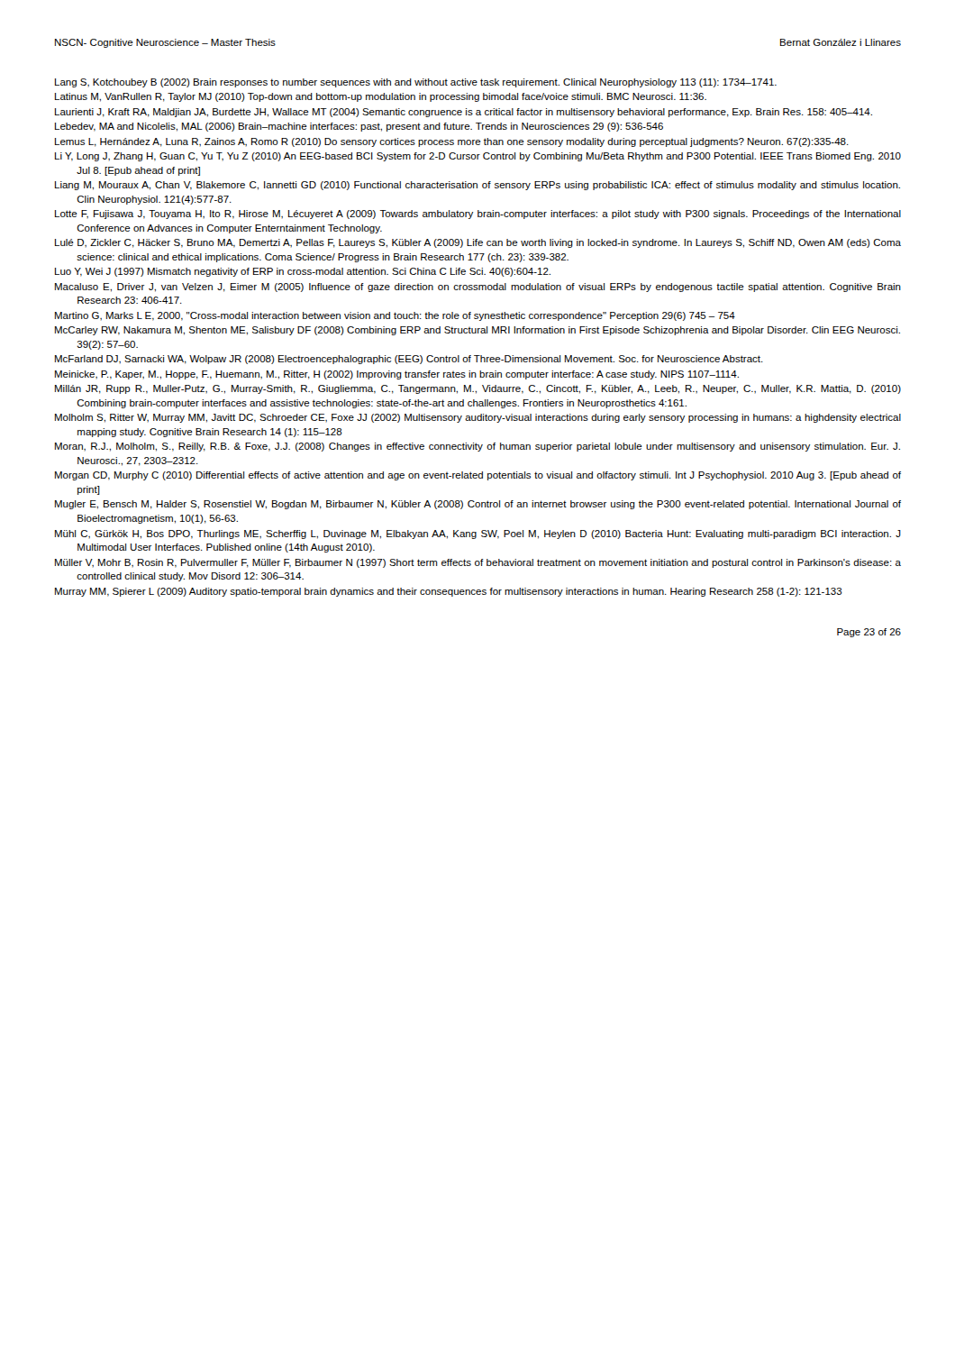NSCN- Cognitive Neuroscience – Master Thesis Bernat González i Llinares
Lang S, Kotchoubey B (2002) Brain responses to number sequences with and without active task requirement. Clinical Neurophysiology 113 (11): 1734–1741.
Latinus M, VanRullen R, Taylor MJ (2010) Top-down and bottom-up modulation in processing bimodal face/voice stimuli. BMC Neurosci. 11:36.
Laurienti J, Kraft RA, Maldjian JA, Burdette JH, Wallace MT (2004) Semantic congruence is a critical factor in multisensory behavioral performance, Exp. Brain Res. 158: 405–414.
Lebedev, MA and Nicolelis, MAL (2006) Brain–machine interfaces: past, present and future. Trends in Neurosciences 29 (9): 536-546
Lemus L, Hernández A, Luna R, Zainos A, Romo R (2010) Do sensory cortices process more than one sensory modality during perceptual judgments? Neuron. 67(2):335-48.
Li Y, Long J, Zhang H, Guan C, Yu T, Yu Z (2010) An EEG-based BCI System for 2-D Cursor Control by Combining Mu/Beta Rhythm and P300 Potential. IEEE Trans Biomed Eng. 2010 Jul 8. [Epub ahead of print]
Liang M, Mouraux A, Chan V, Blakemore C, Iannetti GD (2010) Functional characterisation of sensory ERPs using probabilistic ICA: effect of stimulus modality and stimulus location. Clin Neurophysiol. 121(4):577-87.
Lotte F, Fujisawa J, Touyama H, Ito R, Hirose M, Lécuyeret A (2009) Towards ambulatory brain-computer interfaces: a pilot study with P300 signals. Proceedings of the International Conference on Advances in Computer Enterntainment Technology.
Lulé D, Zickler C, Häcker S, Bruno MA, Demertzi A, Pellas F, Laureys S, Kübler A (2009) Life can be worth living in locked-in syndrome. In Laureys S, Schiff ND, Owen AM (eds) Coma science: clinical and ethical implications. Coma Science/ Progress in Brain Research 177 (ch. 23): 339-382.
Luo Y, Wei J (1997) Mismatch negativity of ERP in cross-modal attention. Sci China C Life Sci. 40(6):604-12.
Macaluso E, Driver J, van Velzen J, Eimer M (2005) Influence of gaze direction on crossmodal modulation of visual ERPs by endogenous tactile spatial attention. Cognitive Brain Research 23: 406-417.
Martino G, Marks L E, 2000, "Cross-modal interaction between vision and touch: the role of synesthetic correspondence" Perception 29(6) 745 – 754
McCarley RW, Nakamura M, Shenton ME, Salisbury DF (2008) Combining ERP and Structural MRI Information in First Episode Schizophrenia and Bipolar Disorder. Clin EEG Neurosci. 39(2): 57–60.
McFarland DJ, Sarnacki WA, Wolpaw JR (2008) Electroencephalographic (EEG) Control of Three-Dimensional Movement. Soc. for Neuroscience Abstract.
Meinicke, P., Kaper, M., Hoppe, F., Huemann, M., Ritter, H (2002) Improving transfer rates in brain computer interface: A case study. NIPS 1107–1114.
Millán JR, Rupp R., Muller-Putz, G., Murray-Smith, R., Giugliemma, C., Tangermann, M., Vidaurre, C., Cincott, F., Kübler, A., Leeb, R., Neuper, C., Muller, K.R. Mattia, D. (2010) Combining brain-computer interfaces and assistive technologies: state-of-the-art and challenges. Frontiers in Neuroprosthetics 4:161.
Molholm S, Ritter W, Murray MM, Javitt DC, Schroeder CE, Foxe JJ (2002) Multisensory auditory-visual interactions during early sensory processing in humans: a highdensity electrical mapping study. Cognitive Brain Research 14 (1): 115–128
Moran, R.J., Molholm, S., Reilly, R.B. & Foxe, J.J. (2008) Changes in effective connectivity of human superior parietal lobule under multisensory and unisensory stimulation. Eur. J. Neurosci., 27, 2303–2312.
Morgan CD, Murphy C (2010) Differential effects of active attention and age on event-related potentials to visual and olfactory stimuli. Int J Psychophysiol. 2010 Aug 3. [Epub ahead of print]
Mugler E, Bensch M, Halder S, Rosenstiel W, Bogdan M, Birbaumer N, Kübler A (2008) Control of an internet browser using the P300 event-related potential. International Journal of Bioelectromagnetism, 10(1), 56-63.
Mühl C, Gürkök H, Bos DPO, Thurlings ME, Scherffig L, Duvinage M, Elbakyan AA, Kang SW, Poel M, Heylen D (2010) Bacteria Hunt: Evaluating multi-paradigm BCI interaction. J Multimodal User Interfaces. Published online (14th August 2010).
Müller V, Mohr B, Rosin R, Pulvermuller F, Müller F, Birbaumer N (1997) Short term effects of behavioral treatment on movement initiation and postural control in Parkinson's disease: a controlled clinical study. Mov Disord 12: 306–314.
Murray MM, Spierer L (2009) Auditory spatio-temporal brain dynamics and their consequences for multisensory interactions in human. Hearing Research 258 (1-2): 121-133
Page 23 of 26